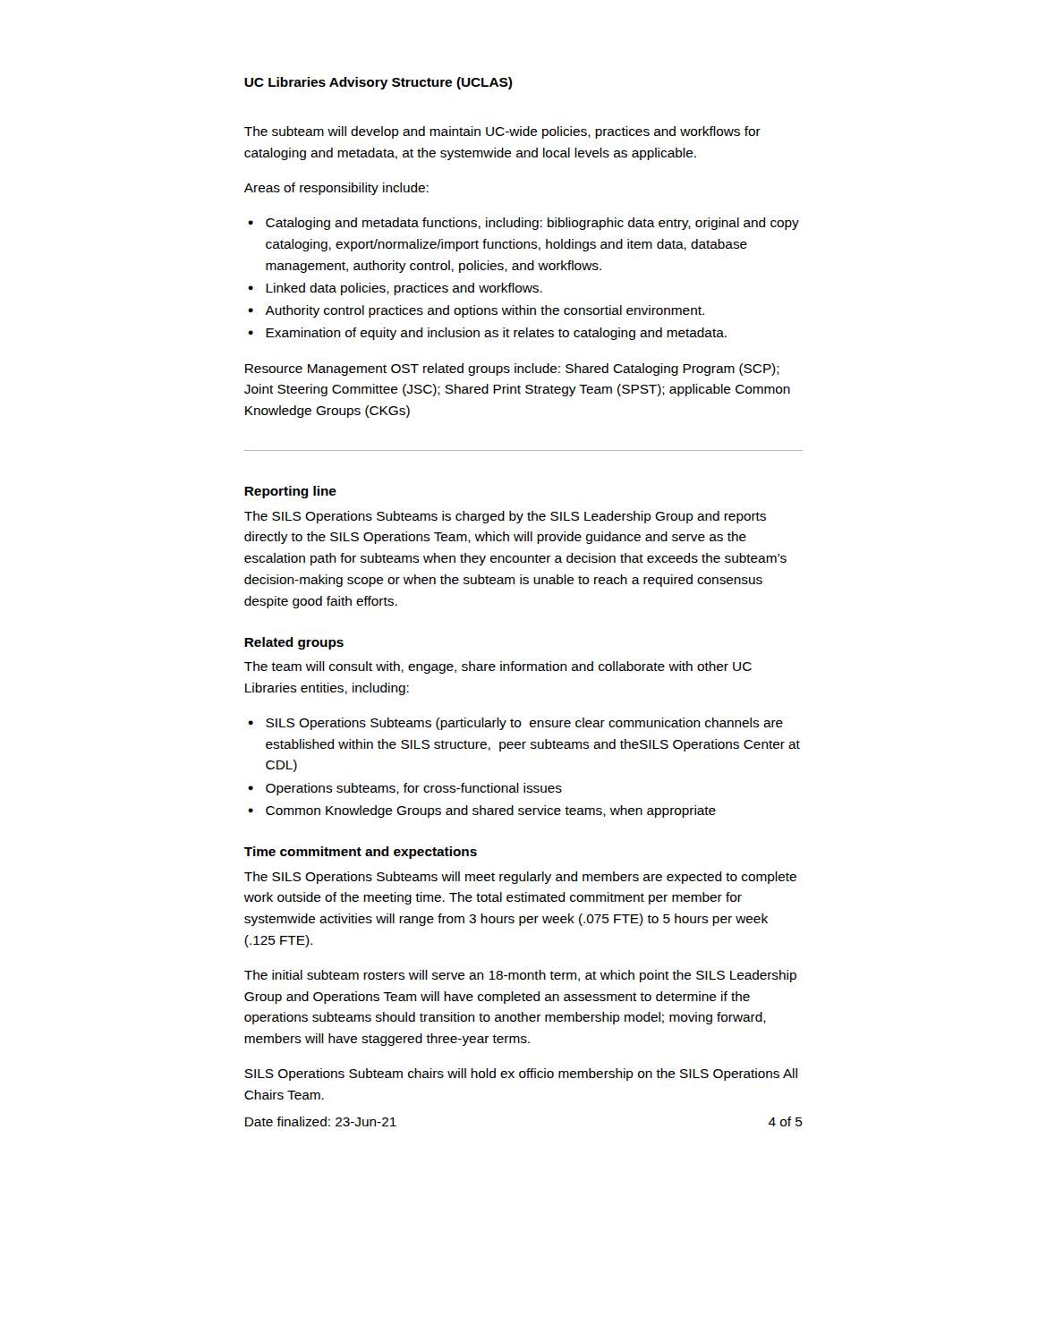UC Libraries Advisory Structure (UCLAS)
The subteam will develop and maintain UC-wide policies, practices and workflows for cataloging and metadata, at the systemwide and local levels as applicable.
Areas of responsibility include:
Cataloging and metadata functions, including: bibliographic data entry, original and copy cataloging, export/normalize/import functions, holdings and item data, database management, authority control, policies, and workflows.
Linked data policies, practices and workflows.
Authority control practices and options within the consortial environment.
Examination of equity and inclusion as it relates to cataloging and metadata.
Resource Management OST related groups include: Shared Cataloging Program (SCP); Joint Steering Committee (JSC); Shared Print Strategy Team (SPST); applicable Common Knowledge Groups (CKGs)
Reporting line
The SILS Operations Subteams is charged by the SILS Leadership Group and reports directly to the SILS Operations Team, which will provide guidance and serve as the escalation path for subteams when they encounter a decision that exceeds the subteam’s decision-making scope or when the subteam is unable to reach a required consensus despite good faith efforts.
Related groups
The team will consult with, engage, share information and collaborate with other UC Libraries entities, including:
SILS Operations Subteams (particularly to ensure clear communication channels are established within the SILS structure, peer subteams and theSILS Operations Center at CDL)
Operations subteams, for cross-functional issues
Common Knowledge Groups and shared service teams, when appropriate
Time commitment and expectations
The SILS Operations Subteams will meet regularly and members are expected to complete work outside of the meeting time. The total estimated commitment per member for systemwide activities will range from 3 hours per week (.075 FTE) to 5 hours per week (.125 FTE).
The initial subteam rosters will serve an 18-month term, at which point the SILS Leadership Group and Operations Team will have completed an assessment to determine if the operations subteams should transition to another membership model; moving forward, members will have staggered three-year terms.
SILS Operations Subteam chairs will hold ex officio membership on the SILS Operations All Chairs Team.
Date finalized: 23-Jun-21 4 of 5